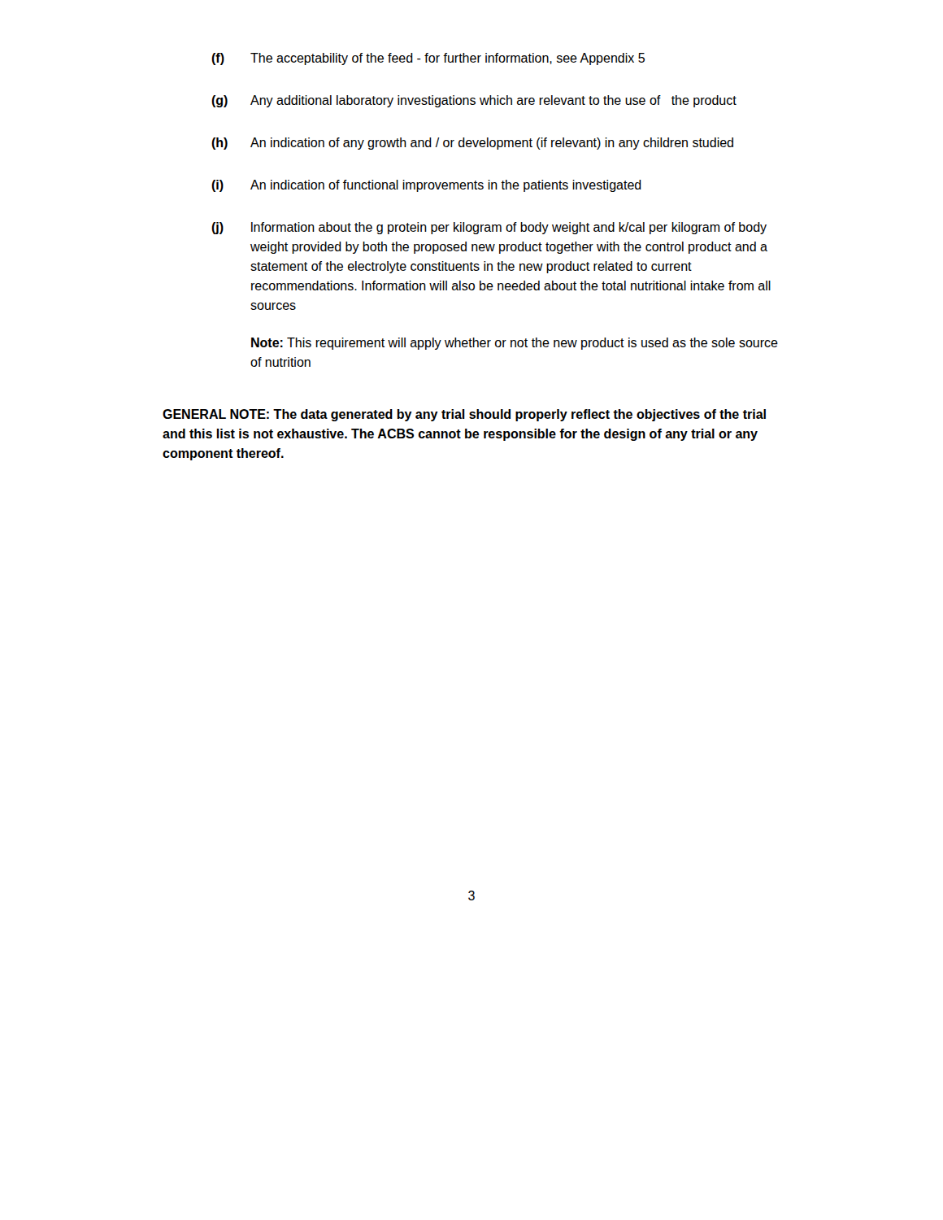(f) The acceptability of the feed - for further information, see Appendix 5
(g) Any additional laboratory investigations which are relevant to the use of the product
(h) An indication of any growth and / or development (if relevant) in any children studied
(i) An indication of functional improvements in the patients investigated
(j) lnformation about the g protein per kilogram of body weight and k/cal per kilogram of body weight provided by both the proposed new product together with the control product and a statement of the electrolyte constituents in the new product related to current recommendations. Information will also be needed about the total nutritional intake from all sources
Note: This requirement will apply whether or not the new product is used as the sole source of nutrition
GENERAL NOTE: The data generated by any trial should properly reflect the objectives of the trial and this list is not exhaustive. The ACBS cannot be responsible for the design of any trial or any component thereof.
3